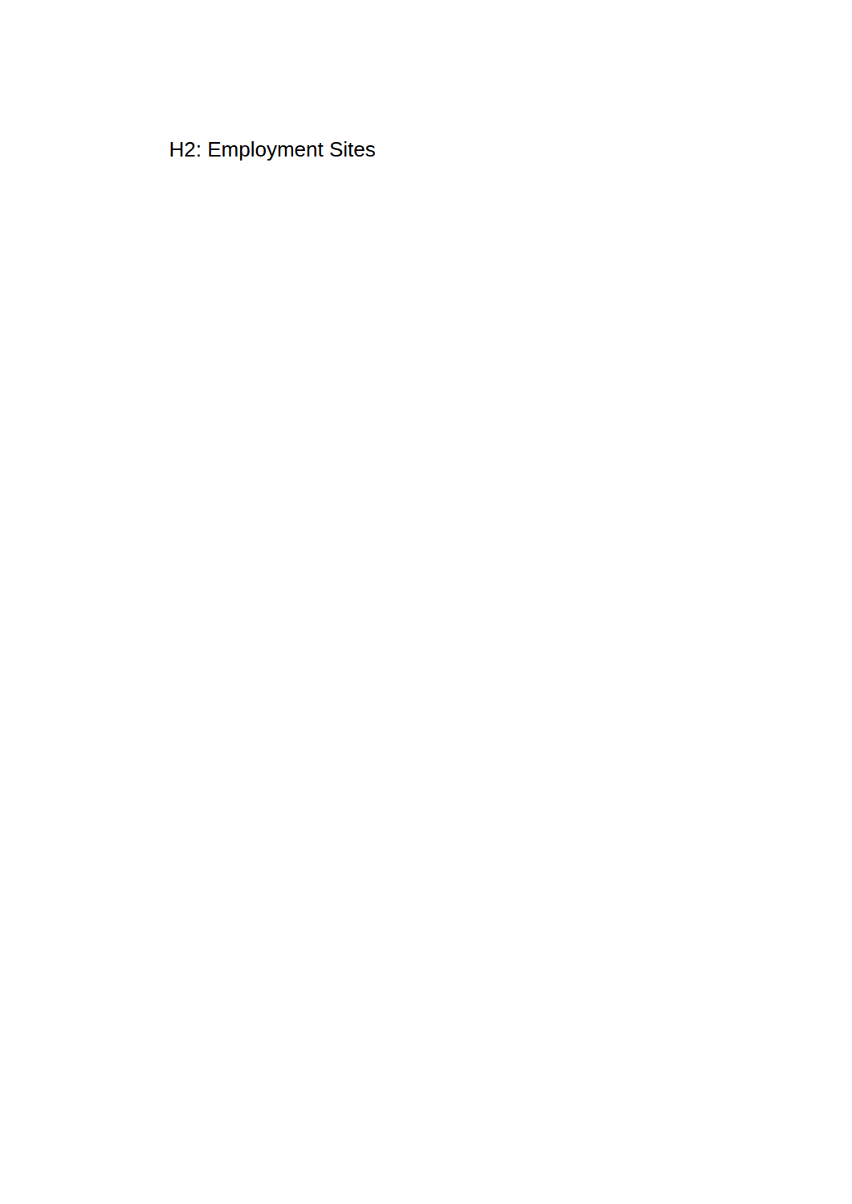H2: Employment Sites